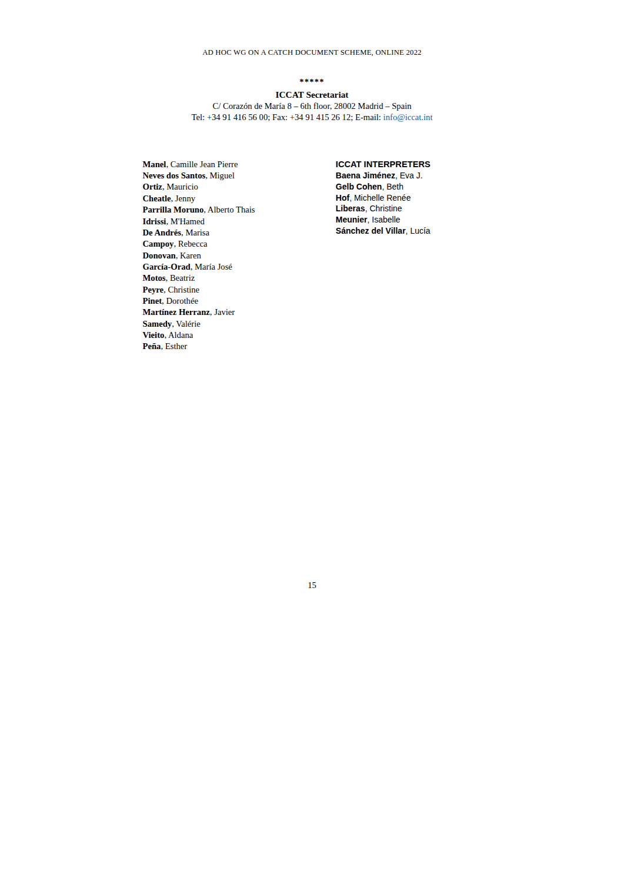AD HOC WG ON A CATCH DOCUMENT SCHEME, ONLINE 2022
*****
ICCAT Secretariat
C/ Corazón de María 8 – 6th floor, 28002 Madrid – Spain
Tel: +34 91 416 56 00; Fax: +34 91 415 26 12; E-mail: info@iccat.int
Manel, Camille Jean Pierre
Neves dos Santos, Miguel
Ortiz, Mauricio
Cheatle, Jenny
Parrilla Moruno, Alberto Thais
Idrissi, M'Hamed
De Andrés, Marisa
Campoy, Rebecca
Donovan, Karen
García-Orad, María José
Motos, Beatriz
Peyre, Christine
Pinet, Dorothée
Martínez Herranz, Javier
Samedy, Valérie
Vieito, Aldana
Peña, Esther
ICCAT INTERPRETERS
Baena Jiménez, Eva J.
Gelb Cohen, Beth
Hof, Michelle Renée
Liberas, Christine
Meunier, Isabelle
Sánchez del Villar, Lucía
15